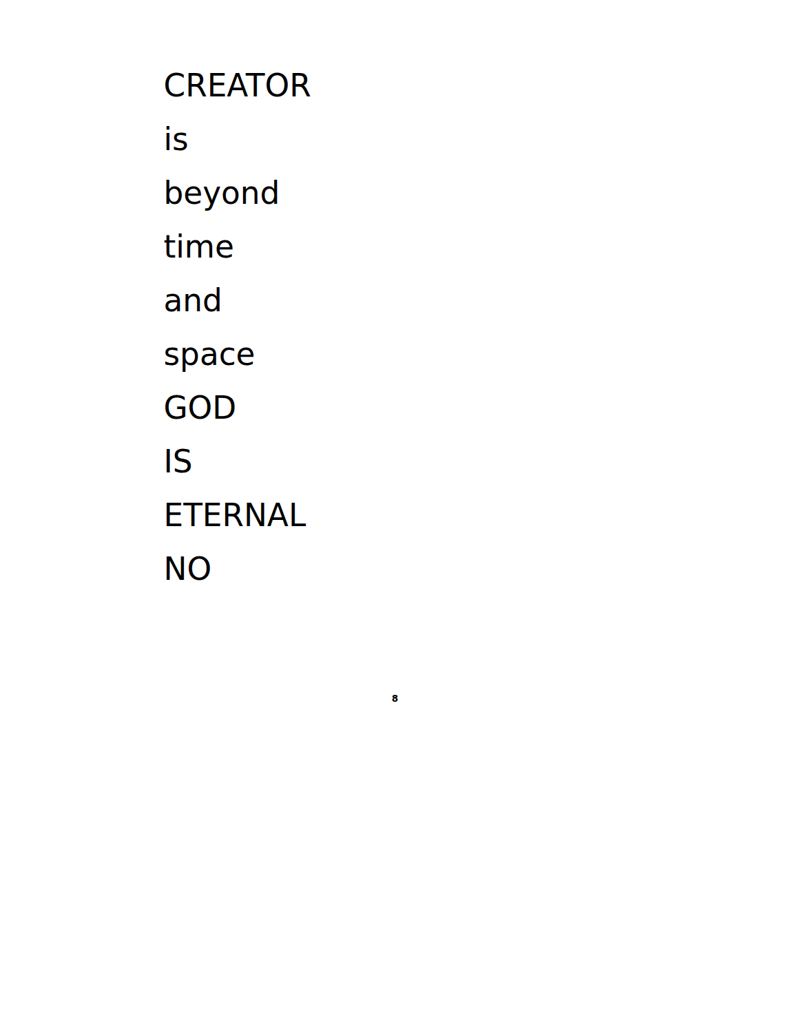CREATOR
is
beyond
time
and
space
GOD
IS
ETERNAL
NO
8